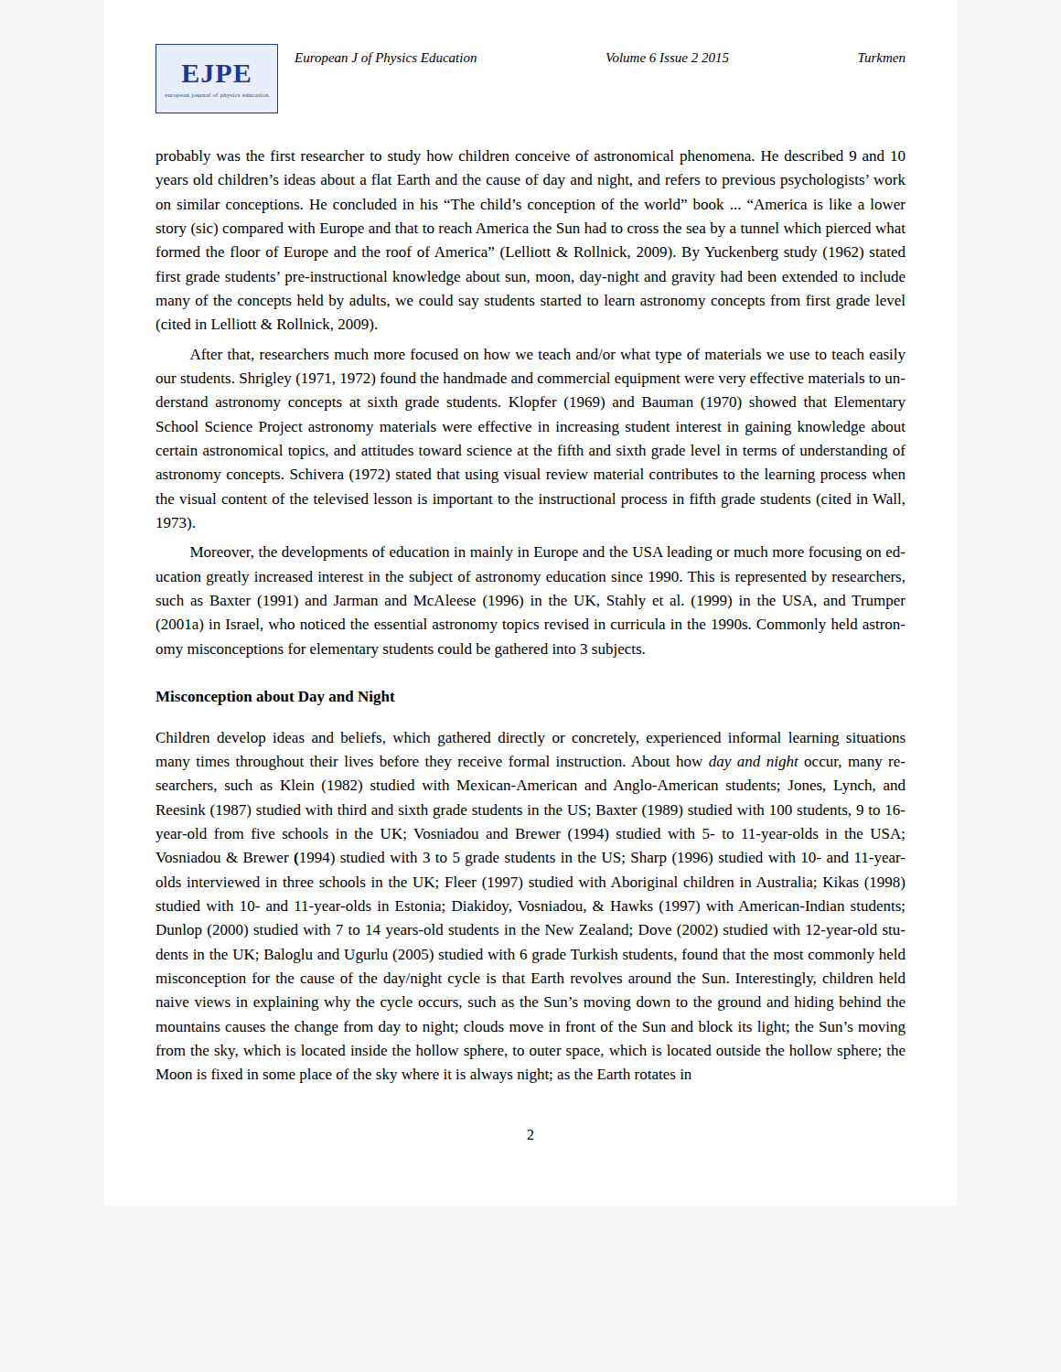EJPE european journal of physics education
European J of Physics Education Volume 6 Issue 2 2015 Turkmen
probably was the first researcher to study how children conceive of astronomical phenomena. He described 9 and 10 years old children’s ideas about a flat Earth and the cause of day and night, and refers to previous psychologists’ work on similar conceptions. He concluded in his “The child’s conception of the world” book ... “America is like a lower story (sic) compared with Europe and that to reach America the Sun had to cross the sea by a tunnel which pierced what formed the floor of Europe and the roof of America” (Lelliott & Rollnick, 2009). By Yuckenberg study (1962) stated first grade students’ pre-instructional knowledge about sun, moon, day-night and gravity had been extended to include many of the concepts held by adults, we could say students started to learn astronomy concepts from first grade level (cited in Lelliott & Rollnick, 2009).
After that, researchers much more focused on how we teach and/or what type of materials we use to teach easily our students. Shrigley (1971, 1972) found the handmade and commercial equipment were very effective materials to understand astronomy concepts at sixth grade students. Klopfer (1969) and Bauman (1970) showed that Elementary School Science Project astronomy materials were effective in increasing student interest in gaining knowledge about certain astronomical topics, and attitudes toward science at the fifth and sixth grade level in terms of understanding of astronomy concepts. Schivera (1972) stated that using visual review material contributes to the learning process when the visual content of the televised lesson is important to the instructional process in fifth grade students (cited in Wall, 1973).
Moreover, the developments of education in mainly in Europe and the USA leading or much more focusing on education greatly increased interest in the subject of astronomy education since 1990. This is represented by researchers, such as Baxter (1991) and Jarman and McAleese (1996) in the UK, Stahly et al. (1999) in the USA, and Trumper (2001a) in Israel, who noticed the essential astronomy topics revised in curricula in the 1990s. Commonly held astronomy misconceptions for elementary students could be gathered into 3 subjects.
Misconception about Day and Night
Children develop ideas and beliefs, which gathered directly or concretely, experienced informal learning situations many times throughout their lives before they receive formal instruction. About how day and night occur, many researchers, such as Klein (1982) studied with Mexican-American and Anglo-American students; Jones, Lynch, and Reesink (1987) studied with third and sixth grade students in the US; Baxter (1989) studied with 100 students, 9 to 16-year-old from five schools in the UK; Vosniadou and Brewer (1994) studied with 5- to 11-year-olds in the USA; Vosniadou & Brewer (1994) studied with 3 to 5 grade students in the US; Sharp (1996) studied with 10- and 11-year-olds interviewed in three schools in the UK; Fleer (1997) studied with Aboriginal children in Australia; Kikas (1998) studied with 10- and 11-year-olds in Estonia; Diakidoy, Vosniadou, & Hawks (1997) with American-Indian students; Dunlop (2000) studied with 7 to 14 years-old students in the New Zealand; Dove (2002) studied with 12-year-old students in the UK; Baloglu and Ugurlu (2005) studied with 6 grade Turkish students, found that the most commonly held misconception for the cause of the day/night cycle is that Earth revolves around the Sun. Interestingly, children held naive views in explaining why the cycle occurs, such as the Sun’s moving down to the ground and hiding behind the mountains causes the change from day to night; clouds move in front of the Sun and block its light; the Sun’s moving from the sky, which is located inside the hollow sphere, to outer space, which is located outside the hollow sphere; the Moon is fixed in some place of the sky where it is always night; as the Earth rotates in
2